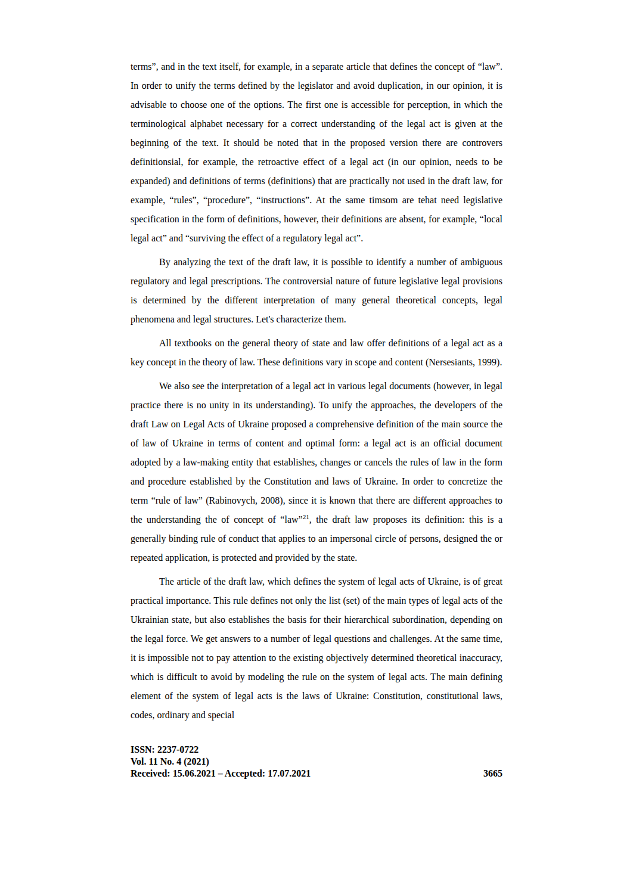terms”, and in the text itself, for example, in a separate article that defines the concept of “law”. In order to unify the terms defined by the legislator and avoid duplication, in our opinion, it is advisable to choose one of the options. The first one is accessible for perception, in which the terminological alphabet necessary for a correct understanding of the legal act is given at the beginning of the text. It should be noted that in the proposed version there are controvers definitionsial, for example, the retroactive effect of a legal act (in our opinion, needs to be expanded) and definitions of terms (definitions) that are practically not used in the draft law, for example, “rules”, “procedure”, “instructions”. At the same timsom are tehat need legislative specification in the form of definitions, however, their definitions are absent, for example, “local legal act” and “surviving the effect of a regulatory legal act”.
By analyzing the text of the draft law, it is possible to identify a number of ambiguous regulatory and legal prescriptions. The controversial nature of future legislative legal provisions is determined by the different interpretation of many general theoretical concepts, legal phenomena and legal structures. Let's characterize them.
All textbooks on the general theory of state and law offer definitions of a legal act as a key concept in the theory of law. These definitions vary in scope and content (Nersesiants, 1999).
We also see the interpretation of a legal act in various legal documents (however, in legal practice there is no unity in its understanding). To unify the approaches, the developers of the draft Law on Legal Acts of Ukraine proposed a comprehensive definition of the main source the of law of Ukraine in terms of content and optimal form: a legal act is an official document adopted by a law-making entity that establishes, changes or cancels the rules of law in the form and procedure established by the Constitution and laws of Ukraine. In order to concretize the term “rule of law” (Rabinovych, 2008), since it is known that there are different approaches to the understanding the of concept of “law”21, the draft law proposes its definition: this is a generally binding rule of conduct that applies to an impersonal circle of persons, designed the or repeated application, is protected and provided by the state.
The article of the draft law, which defines the system of legal acts of Ukraine, is of great practical importance. This rule defines not only the list (set) of the main types of legal acts of the Ukrainian state, but also establishes the basis for their hierarchical subordination, depending on the legal force. We get answers to a number of legal questions and challenges. At the same time, it is impossible not to pay attention to the existing objectively determined theoretical inaccuracy, which is difficult to avoid by modeling the rule on the system of legal acts. The main defining element of the system of legal acts is the laws of Ukraine: Constitution, constitutional laws, codes, ordinary and special
ISSN: 2237-0722
Vol. 11 No. 4 (2021)
Received: 15.06.2021 – Accepted: 17.07.2021
3665